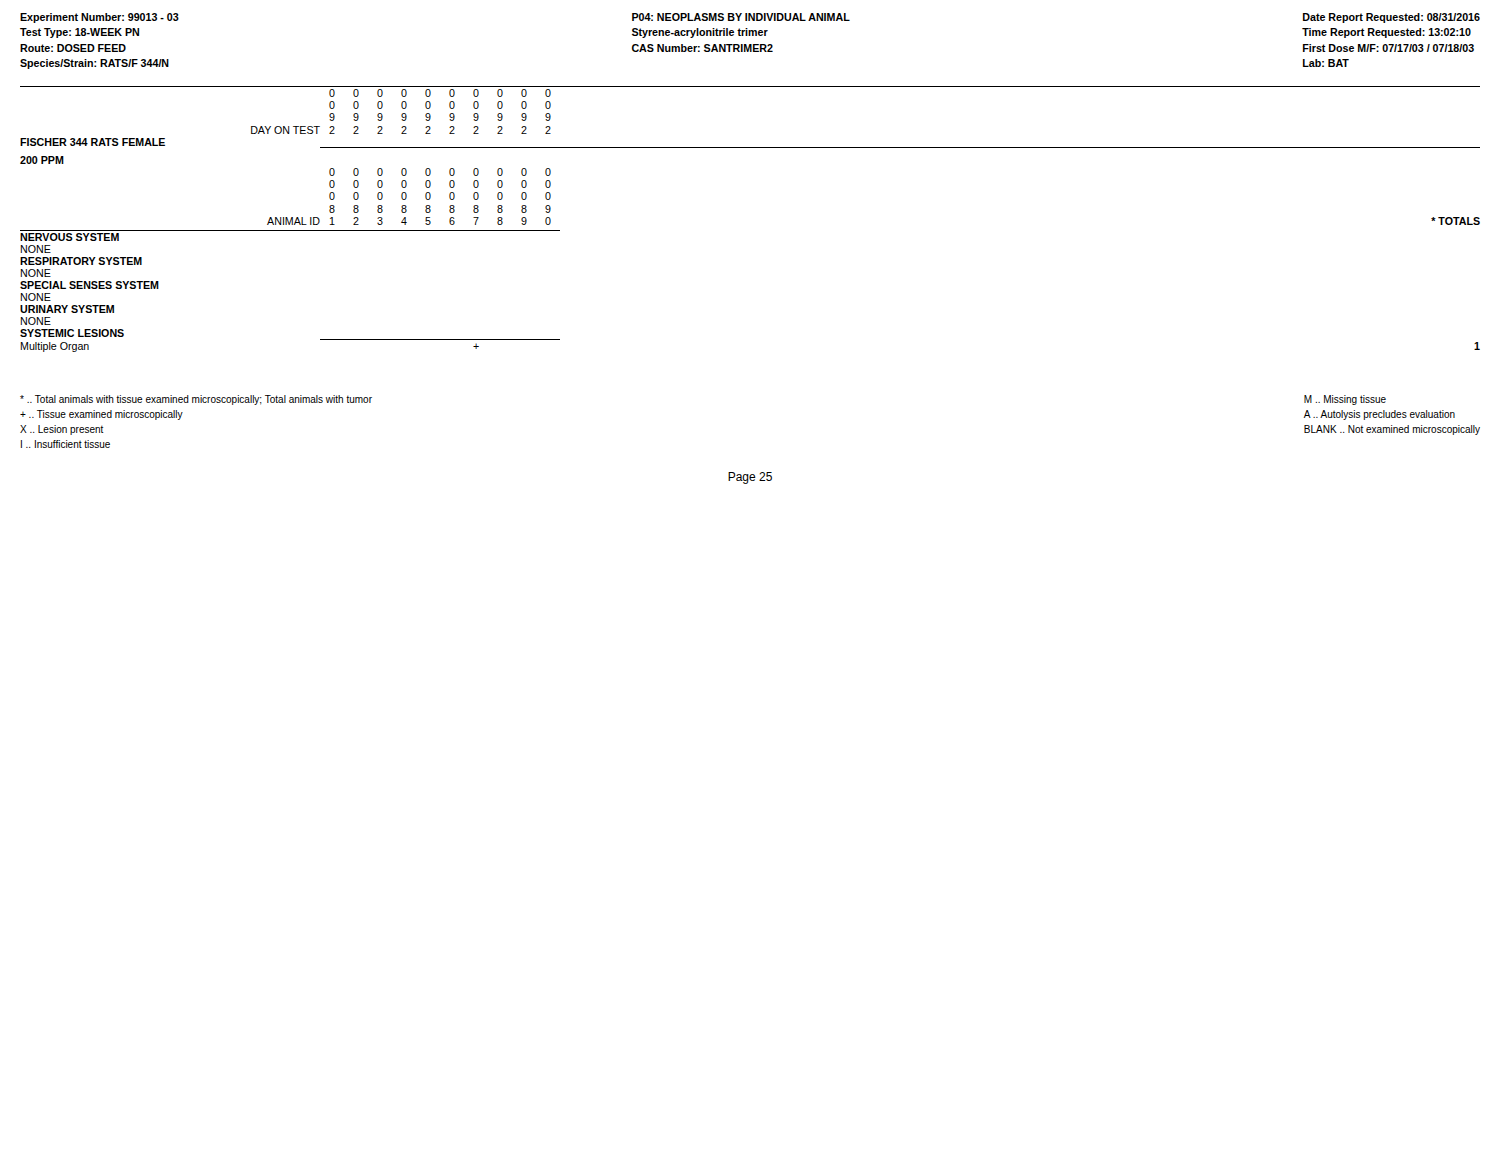Experiment Number: 99013 - 03
Test Type: 18-WEEK PN
Route: DOSED FEED
Species/Strain: RATS/F 344/N
P04: NEOPLASMS BY INDIVIDUAL ANIMAL
Styrene-acrylonitrile trimer
CAS Number: SANTRIMER2
Date Report Requested: 08/31/2016
Time Report Requested: 13:02:10
First Dose M/F: 07/17/03 / 07/18/03
Lab: BAT
| DAY ON TEST | 0 0 9 2 | 0 0 9 2 | 0 0 9 2 | 0 0 9 2 | 0 0 9 2 | 0 0 9 2 | 0 0 9 2 | 0 0 9 2 | 0 0 9 2 | 0 0 9 2 | |
| FISCHER 344 RATS FEMALE | | |
| 200 PPM | |
| ANIMAL ID | 0 0 0 8 1 | 0 0 0 8 2 | 0 0 0 8 3 | 0 0 0 8 4 | 0 0 0 8 5 | 0 0 0 8 6 | 0 0 0 8 7 | 0 0 0 8 8 | 0 0 0 8 9 | 0 0 0 9 0 | * TOTALS |
| NERVOUS SYSTEM |
| NONE |
| RESPIRATORY SYSTEM |
| NONE |
| SPECIAL SENSES SYSTEM |
| NONE |
| URINARY SYSTEM |
| NONE |
| SYSTEMIC LESIONS | |
| Multiple Organ | | | | | | | + | | | | 1 |
* .. Total animals with tissue examined microscopically; Total animals with tumor
+ .. Tissue examined microscopically
X .. Lesion present
I .. Insufficient tissue
M .. Missing tissue
A .. Autolysis precludes evaluation
BLANK .. Not examined microscopically
Page 25